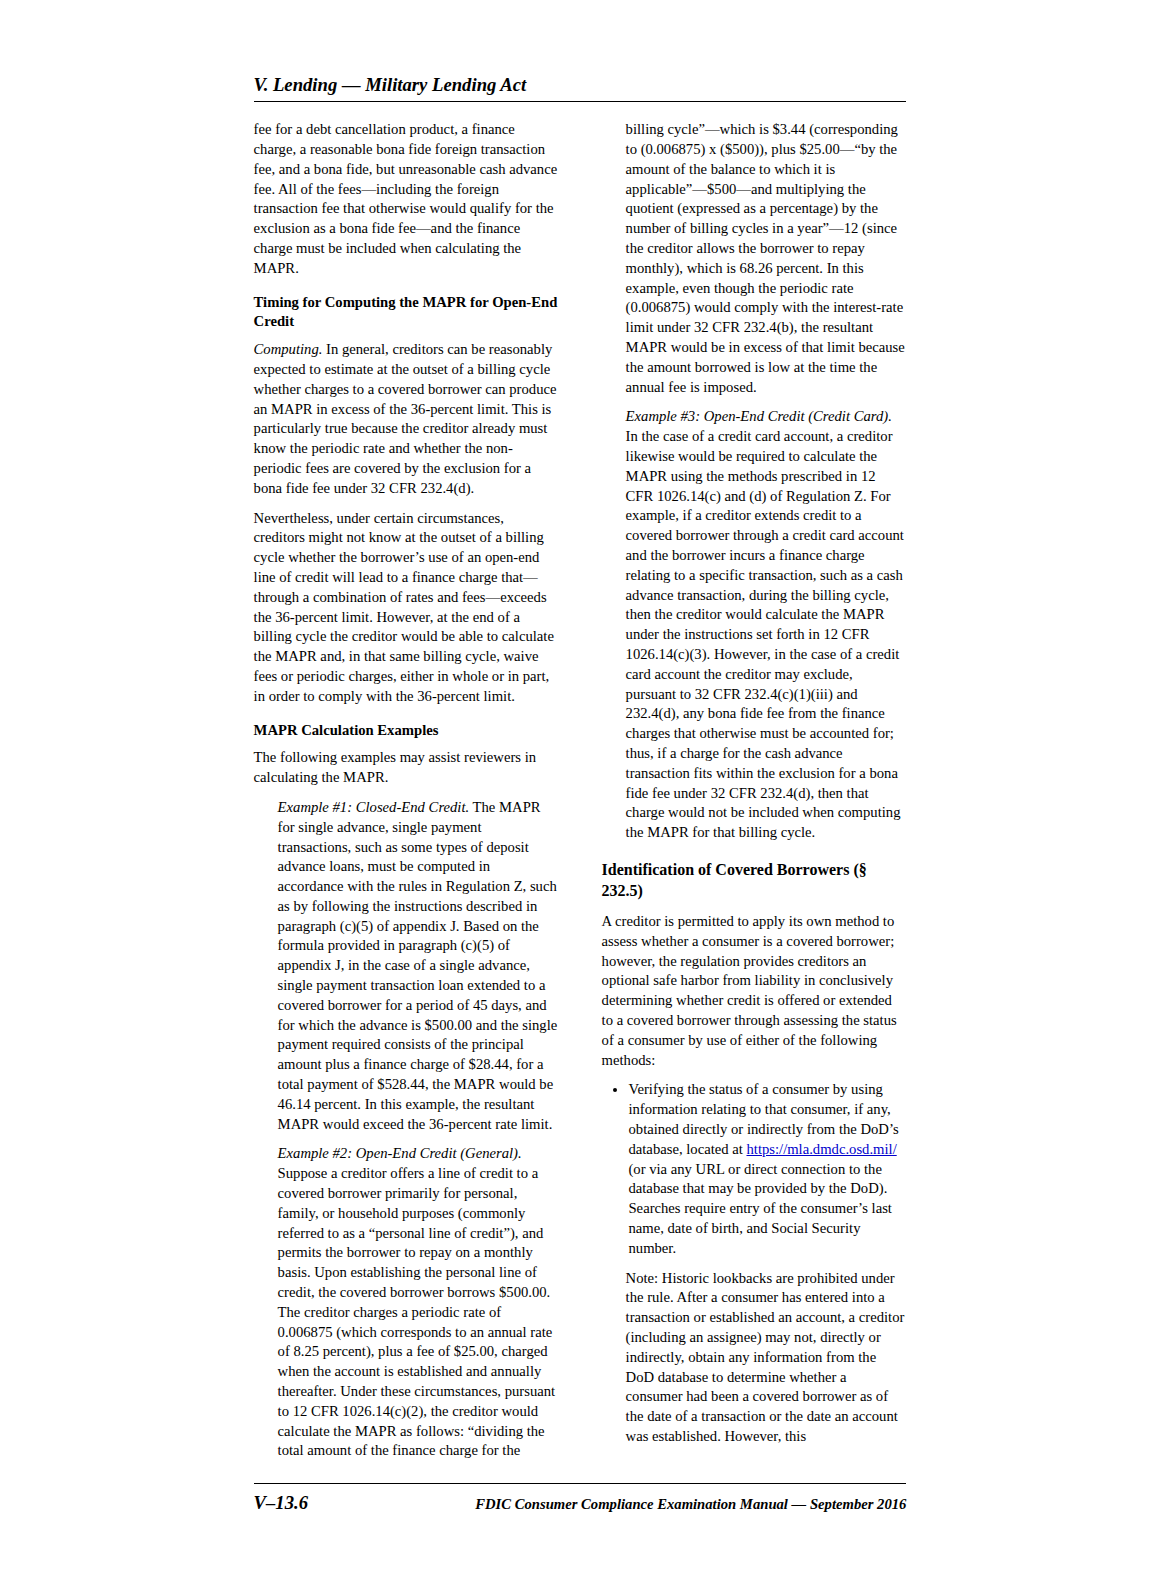V. Lending — Military Lending Act
fee for a debt cancellation product, a finance charge, a reasonable bona fide foreign transaction fee, and a bona fide, but unreasonable cash advance fee. All of the fees—including the foreign transaction fee that otherwise would qualify for the exclusion as a bona fide fee—and the finance charge must be included when calculating the MAPR.
Timing for Computing the MAPR for Open-End Credit
Computing. In general, creditors can be reasonably expected to estimate at the outset of a billing cycle whether charges to a covered borrower can produce an MAPR in excess of the 36-percent limit. This is particularly true because the creditor already must know the periodic rate and whether the non-periodic fees are covered by the exclusion for a bona fide fee under 32 CFR 232.4(d).
Nevertheless, under certain circumstances, creditors might not know at the outset of a billing cycle whether the borrower’s use of an open-end line of credit will lead to a finance charge that—through a combination of rates and fees—exceeds the 36-percent limit. However, at the end of a billing cycle the creditor would be able to calculate the MAPR and, in that same billing cycle, waive fees or periodic charges, either in whole or in part, in order to comply with the 36-percent limit.
MAPR Calculation Examples
The following examples may assist reviewers in calculating the MAPR.
Example #1: Closed-End Credit. The MAPR for single advance, single payment transactions, such as some types of deposit advance loans, must be computed in accordance with the rules in Regulation Z, such as by following the instructions described in paragraph (c)(5) of appendix J. Based on the formula provided in paragraph (c)(5) of appendix J, in the case of a single advance, single payment transaction loan extended to a covered borrower for a period of 45 days, and for which the advance is $500.00 and the single payment required consists of the principal amount plus a finance charge of $28.44, for a total payment of $528.44, the MAPR would be 46.14 percent. In this example, the resultant MAPR would exceed the 36-percent rate limit.
Example #2: Open-End Credit (General). Suppose a creditor offers a line of credit to a covered borrower primarily for personal, family, or household purposes (commonly referred to as a “personal line of credit”), and permits the borrower to repay on a monthly basis. Upon establishing the personal line of credit, the covered borrower borrows $500.00. The creditor charges a periodic rate of 0.006875 (which corresponds to an annual rate of 8.25 percent), plus a fee of $25.00, charged when the account is established and annually thereafter. Under these circumstances, pursuant to 12 CFR 1026.14(c)(2), the creditor would calculate the MAPR as follows: “dividing the total amount of the finance charge for the billing cycle”—which is $3.44 (corresponding to (0.006875) x ($500)), plus $25.00—“by the amount of the balance to which it is applicable”—$500—and multiplying the quotient (expressed as a percentage) by the number of billing cycles in a year”—12 (since the creditor allows the borrower to repay monthly), which is 68.26 percent. In this example, even though the periodic rate (0.006875) would comply with the interest-rate limit under 32 CFR 232.4(b), the resultant MAPR would be in excess of that limit because the amount borrowed is low at the time the annual fee is imposed.
Example #3: Open-End Credit (Credit Card). In the case of a credit card account, a creditor likewise would be required to calculate the MAPR using the methods prescribed in 12 CFR 1026.14(c) and (d) of Regulation Z. For example, if a creditor extends credit to a covered borrower through a credit card account and the borrower incurs a finance charge relating to a specific transaction, such as a cash advance transaction, during the billing cycle, then the creditor would calculate the MAPR under the instructions set forth in 12 CFR 1026.14(c)(3). However, in the case of a credit card account the creditor may exclude, pursuant to 32 CFR 232.4(c)(1)(iii) and 232.4(d), any bona fide fee from the finance charges that otherwise must be accounted for; thus, if a charge for the cash advance transaction fits within the exclusion for a bona fide fee under 32 CFR 232.4(d), then that charge would not be included when computing the MAPR for that billing cycle.
Identification of Covered Borrowers (§ 232.5)
A creditor is permitted to apply its own method to assess whether a consumer is a covered borrower; however, the regulation provides creditors an optional safe harbor from liability in conclusively determining whether credit is offered or extended to a covered borrower through assessing the status of a consumer by use of either of the following methods:
Verifying the status of a consumer by using information relating to that consumer, if any, obtained directly or indirectly from the DoD’s database, located at https://mla.dmdc.osd.mil/ (or via any URL or direct connection to the database that may be provided by the DoD). Searches require entry of the consumer’s last name, date of birth, and Social Security number.
Note: Historic lookbacks are prohibited under the rule. After a consumer has entered into a transaction or established an account, a creditor (including an assignee) may not, directly or indirectly, obtain any information from the DoD database to determine whether a consumer had been a covered borrower as of the date of a transaction or the date an account was established. However, this
V–13.6
FDIC Consumer Compliance Examination Manual — September 2016